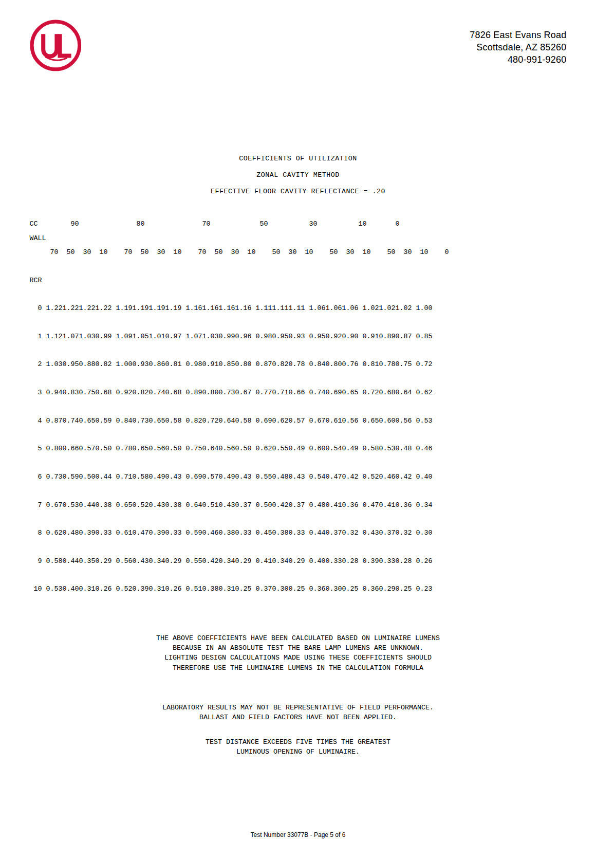7826 East Evans Road
Scottsdale, AZ 85260
480-991-9260
COEFFICIENTS OF UTILIZATION
ZONAL CAVITY METHOD
EFFECTIVE FLOOR CAVITY REFLECTANCE = .20
CC        90              80              70            50          30          10       0
WALL
     70  50  30  10    70  50  30  10    70  50  30  10    50  30  10    50  30  10    50  30  10    0

RCR

  0 1.221.221.221.22 1.191.191.191.19 1.161.161.161.16 1.111.111.11 1.061.061.06 1.021.021.02 1.00

  1 1.121.071.030.99 1.091.051.010.97 1.071.030.990.96 0.980.950.93 0.950.920.90 0.910.890.87 0.85

  2 1.030.950.880.82 1.000.930.860.81 0.980.910.850.80 0.870.820.78 0.840.800.76 0.810.780.75 0.72

  3 0.940.830.750.68 0.920.820.740.68 0.890.800.730.67 0.770.710.66 0.740.690.65 0.720.680.64 0.62

  4 0.870.740.650.59 0.840.730.650.58 0.820.720.640.58 0.690.620.57 0.670.610.56 0.650.600.56 0.53

  5 0.800.660.570.50 0.780.650.560.50 0.750.640.560.50 0.620.550.49 0.600.540.49 0.580.530.48 0.46

  6 0.730.590.500.44 0.710.580.490.43 0.690.570.490.43 0.550.480.43 0.540.470.42 0.520.460.42 0.40

  7 0.670.530.440.38 0.650.520.430.38 0.640.510.430.37 0.500.420.37 0.480.410.36 0.470.410.36 0.34

  8 0.620.480.390.33 0.610.470.390.33 0.590.460.380.33 0.450.380.33 0.440.370.32 0.430.370.32 0.30

  9 0.580.440.350.29 0.560.430.340.29 0.550.420.340.29 0.410.340.29 0.400.330.28 0.390.330.28 0.26

 10 0.530.400.310.26 0.520.390.310.26 0.510.380.310.25 0.370.300.25 0.360.300.25 0.360.290.25 0.23
THE ABOVE COEFFICIENTS HAVE BEEN CALCULATED BASED ON LUMINAIRE LUMENS
BECAUSE IN AN ABSOLUTE TEST THE BARE LAMP LUMENS ARE UNKNOWN.
LIGHTING DESIGN CALCULATIONS MADE USING THESE COEFFICIENTS SHOULD
THEREFORE USE THE LUMINAIRE LUMENS IN THE CALCULATION FORMULA
LABORATORY RESULTS MAY NOT BE REPRESENTATIVE OF FIELD PERFORMANCE.
BALLAST AND FIELD FACTORS HAVE NOT BEEN APPLIED.
TEST DISTANCE EXCEEDS FIVE TIMES THE GREATEST
LUMINOUS OPENING OF LUMINAIRE.
Test Number 33077B - Page 5 of 6